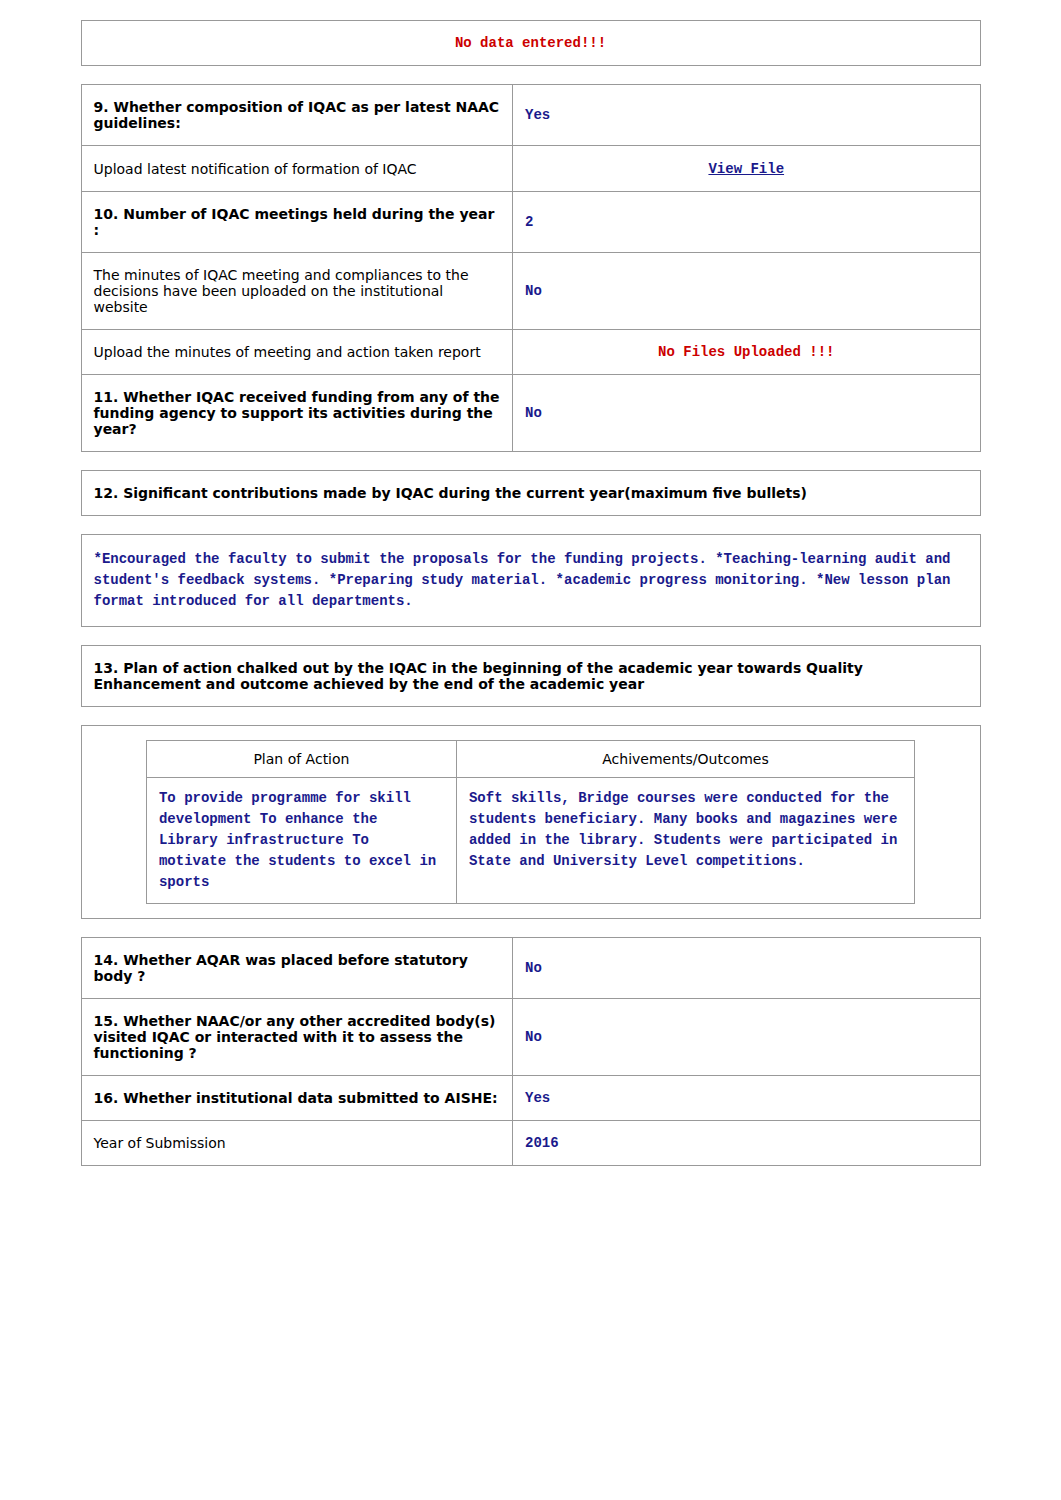| No data entered!!! |
| 9. Whether composition of IQAC as per latest NAAC guidelines: | Yes |
| Upload latest notification of formation of IQAC | View File |
| 10. Number of IQAC meetings held during the year : | 2 |
| The minutes of IQAC meeting and compliances to the decisions have been uploaded on the institutional website | No |
| Upload the minutes of meeting and action taken report | No Files Uploaded !!! |
| 11. Whether IQAC received funding from any of the funding agency to support its activities during the year? | No |
| 12. Significant contributions made by IQAC during the current year(maximum five bullets) |
| *Encouraged the faculty to submit the proposals for the funding projects. *Teaching-learning audit and student's feedback systems. *Preparing study material. *academic progress monitoring. *New lesson plan format introduced for all departments. |
| 13. Plan of action chalked out by the IQAC in the beginning of the academic year towards Quality Enhancement and outcome achieved by the end of the academic year |
| / Plan of Action / Achivements/Outcomes / / --- / --- / / To provide programme for skill development To enhance the Library infrastructure To motivate the students to excel in sports / Soft skills, Bridge courses were conducted for the students beneficiary. Many books and magazines were added in the library. Students were participated in State and University Level competitions. / |
| 14. Whether AQAR was placed before statutory body ? | No |
| 15. Whether NAAC/or any other accredited body(s) visited IQAC or interacted with it to assess the functioning ? | No |
| 16. Whether institutional data submitted to AISHE: | Yes |
| Year of Submission | 2016 |